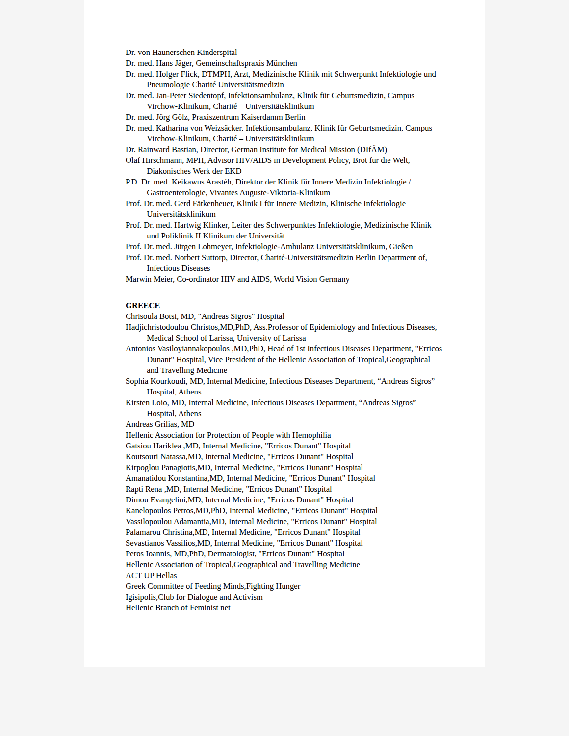Dr. von Haunerschen Kinderspital
Dr. med. Hans Jäger, Gemeinschaftspraxis München
Dr. med. Holger Flick, DTMPH, Arzt, Medizinische Klinik mit Schwerpunkt Infektiologie und Pneumologie Charité Universitätsmedizin
Dr. med. Jan-Peter Siedentopf, Infektionsambulanz, Klinik für Geburtsmedizin, Campus Virchow-Klinikum, Charité – Universitätsklinikum
Dr. med. Jörg Gölz, Praxiszentrum Kaiserdamm Berlin
Dr. med. Katharina von Weizsäcker, Infektionsambulanz, Klinik für Geburtsmedizin, Campus Virchow-Klinikum, Charité – Universitätsklinikum
Dr. Rainward Bastian, Director, German Institute for Medical Mission (DIfÄM)
Olaf Hirschmann, MPH, Advisor HIV/AIDS in Development Policy, Brot für die Welt, Diakonisches Werk der EKD
P.D. Dr. med. Keikawus Arastéh, Direktor der Klinik für Innere Medizin Infektiologie / Gastroenterologie, Vivantes Auguste-Viktoria-Klinikum
Prof. Dr. med. Gerd Fätkenheuer, Klinik I für Innere Medizin, Klinische Infektiologie Universitätsklinikum
Prof. Dr. med. Hartwig Klinker, Leiter des Schwerpunktes Infektiologie, Medizinische Klinik und Poliklinik II Klinikum der Universität
Prof. Dr. med. Jürgen Lohmeyer, Infektiologie-Ambulanz Universitätsklinikum, Gießen
Prof. Dr. med. Norbert Suttorp, Director, Charité-Universitätsmedizin Berlin Department of, Infectious Diseases
Marwin Meier, Co-ordinator HIV and AIDS, World Vision Germany
GREECE
Chrisoula Botsi, MD, "Andreas Sigros" Hospital
Hadjichristodoulou Christos,MD,PhD, Ass.Professor of Epidemiology and Infectious Diseases, Medical School of Larissa, University of Larissa
Antonios Vasiloyiannakopoulos ,MD,PhD, Head of 1st Infectious Diseases Department, "Erricos Dunant" Hospital, Vice President of the Hellenic Association of Tropical,Geographical and Travelling Medicine
Sophia Kourkoudi, MD, Internal Medicine, Infectious Diseases Department, “Andreas Sigros” Hospital, Athens
Kirsten Loio, MD, Internal Medicine, Infectious Diseases Department, “Andreas Sigros” Hospital, Athens
Andreas Grilias, MD
Hellenic Association for Protection of People with Hemophilia
Gatsiou Hariklea ,MD, Internal Medicine, "Erricos Dunant" Hospital
Koutsouri Natassa,MD, Internal Medicine, "Erricos Dunant" Hospital
Kirpoglou Panagiotis,MD, Internal Medicine, "Erricos Dunant" Hospital
Amanatidou Konstantina,MD, Internal Medicine, "Erricos Dunant" Hospital
Rapti Rena ,MD, Internal Medicine, "Erricos Dunant" Hospital
Dimou Evangelini,MD, Internal Medicine, "Erricos Dunant" Hospital
Kanelopoulos Petros,MD,PhD, Internal Medicine, "Erricos Dunant" Hospital
Vassilopoulou Adamantia,MD, Internal Medicine, "Erricos Dunant" Hospital
Palamarou Christina,MD, Internal Medicine, "Erricos Dunant" Hospital
Sevastianos Vassilios,MD, Internal Medicine, "Erricos Dunant" Hospital
Peros Ioannis, MD,PhD, Dermatologist, "Erricos Dunant" Hospital
Hellenic Association of Tropical,Geographical and Travelling Medicine
ACT UP Hellas
Greek Committee of Feeding Minds,Fighting Hunger
Igisipolis,Club for Dialogue and Activism
Hellenic Branch of Feminist net